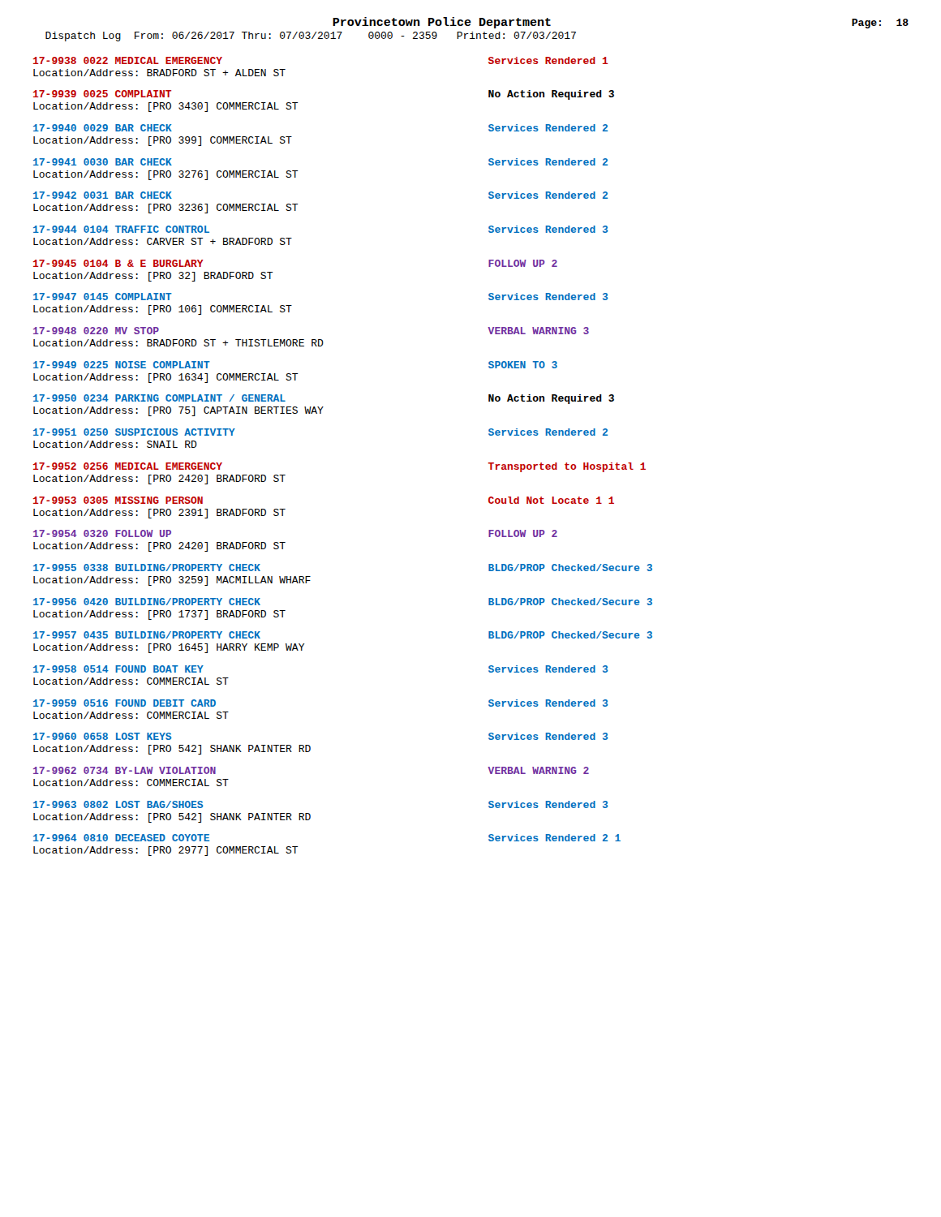Provincetown Police Department
Page: 18
Dispatch Log From: 06/26/2017 Thru: 07/03/2017 0000 - 2359 Printed: 07/03/2017
17-9938 0022 MEDICAL EMERGENCY Services Rendered 1
Location/Address: BRADFORD ST + ALDEN ST
17-9939 0025 COMPLAINT No Action Required 3
Location/Address: [PRO 3430] COMMERCIAL ST
17-9940 0029 BAR CHECK Services Rendered 2
Location/Address: [PRO 399] COMMERCIAL ST
17-9941 0030 BAR CHECK Services Rendered 2
Location/Address: [PRO 3276] COMMERCIAL ST
17-9942 0031 BAR CHECK Services Rendered 2
Location/Address: [PRO 3236] COMMERCIAL ST
17-9944 0104 TRAFFIC CONTROL Services Rendered 3
Location/Address: CARVER ST + BRADFORD ST
17-9945 0104 B & E BURGLARY FOLLOW UP 2
Location/Address: [PRO 32] BRADFORD ST
17-9947 0145 COMPLAINT Services Rendered 3
Location/Address: [PRO 106] COMMERCIAL ST
17-9948 0220 MV STOP VERBAL WARNING 3
Location/Address: BRADFORD ST + THISTLEMORE RD
17-9949 0225 NOISE COMPLAINT SPOKEN TO 3
Location/Address: [PRO 1634] COMMERCIAL ST
17-9950 0234 PARKING COMPLAINT / GENERAL No Action Required 3
Location/Address: [PRO 75] CAPTAIN BERTIES WAY
17-9951 0250 SUSPICIOUS ACTIVITY Services Rendered 2
Location/Address: SNAIL RD
17-9952 0256 MEDICAL EMERGENCY Transported to Hospital 1
Location/Address: [PRO 2420] BRADFORD ST
17-9953 0305 MISSING PERSON Could Not Locate 1 1
Location/Address: [PRO 2391] BRADFORD ST
17-9954 0320 FOLLOW UP FOLLOW UP 2
Location/Address: [PRO 2420] BRADFORD ST
17-9955 0338 BUILDING/PROPERTY CHECK BLDG/PROP Checked/Secure 3
Location/Address: [PRO 3259] MACMILLAN WHARF
17-9956 0420 BUILDING/PROPERTY CHECK BLDG/PROP Checked/Secure 3
Location/Address: [PRO 1737] BRADFORD ST
17-9957 0435 BUILDING/PROPERTY CHECK BLDG/PROP Checked/Secure 3
Location/Address: [PRO 1645] HARRY KEMP WAY
17-9958 0514 FOUND BOAT KEY Services Rendered 3
Location/Address: COMMERCIAL ST
17-9959 0516 FOUND DEBIT CARD Services Rendered 3
Location/Address: COMMERCIAL ST
17-9960 0658 LOST KEYS Services Rendered 3
Location/Address: [PRO 542] SHANK PAINTER RD
17-9962 0734 BY-LAW VIOLATION VERBAL WARNING 2
Location/Address: COMMERCIAL ST
17-9963 0802 LOST BAG/SHOES Services Rendered 3
Location/Address: [PRO 542] SHANK PAINTER RD
17-9964 0810 DECEASED COYOTE Services Rendered 2 1
Location/Address: [PRO 2977] COMMERCIAL ST